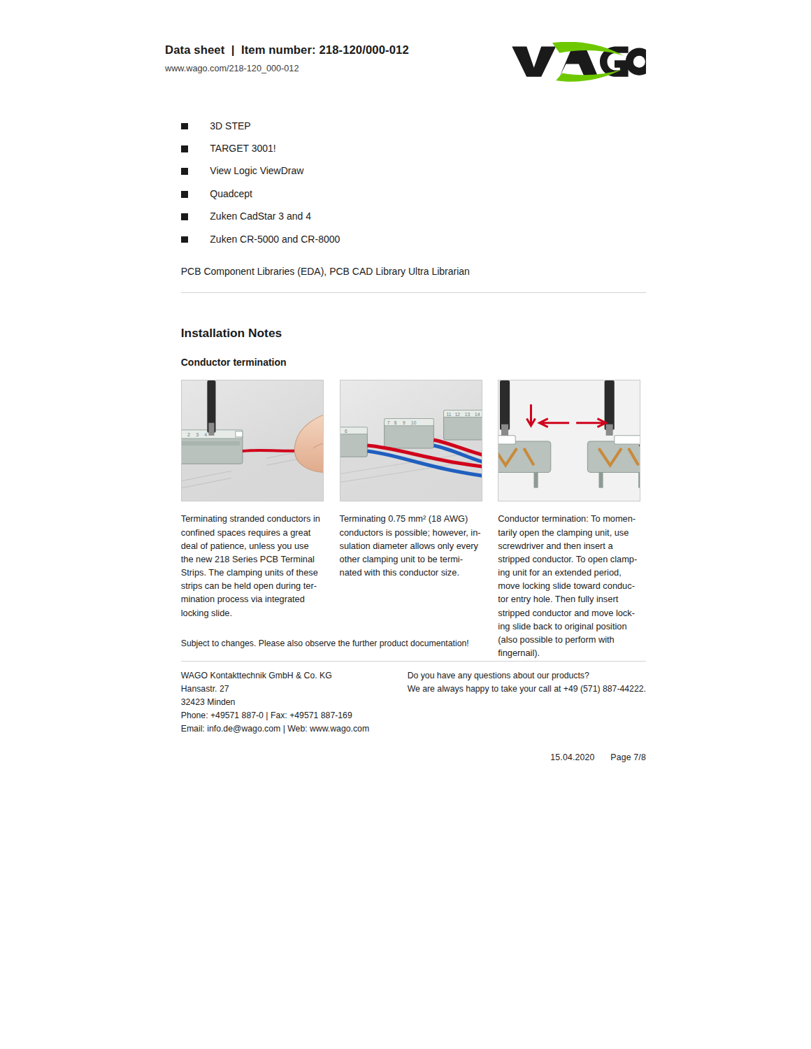Data sheet | Item number: 218-120/000-012
www.wago.com/218-120_000-012
3D STEP
TARGET 3001!
View Logic ViewDraw
Quadcept
Zuken CadStar 3 and 4
Zuken CR-5000 and CR-8000
PCB Component Libraries (EDA), PCB CAD Library Ultra Librarian
Installation Notes
Conductor termination
1234
Terminating stranded conductors in confined spaces requires a great deal of patience, unless you use the new 218 Series PCB Terminal Strips. The clamping units of these strips can be held open during termination process via integrated locking slide.
3456 78910 11121314
Terminating 0.75 mm² (18 AWG) conductors is possible; however, insulation diameter allows only every other clamping unit to be terminated with this conductor size.
Conductor termination: To momentarily open the clamping unit, use screwdriver and then insert a stripped conductor. To open clamping unit for an extended period, move locking slide toward conductor entry hole. Then fully insert stripped conductor and move locking slide back to original position (also possible to perform with fingernail).
Subject to changes. Please also observe the further product documentation!
WAGO Kontakttechnik GmbH & Co. KG
Hansastr. 27
32423 Minden
Phone: +49571 887-0 | Fax: +49571 887-169
Email: info.de@wago.com | Web: www.wago.com
Do you have any questions about our products?
We are always happy to take your call at +49 (571) 887-44222.
15.04.2020Page 7/8